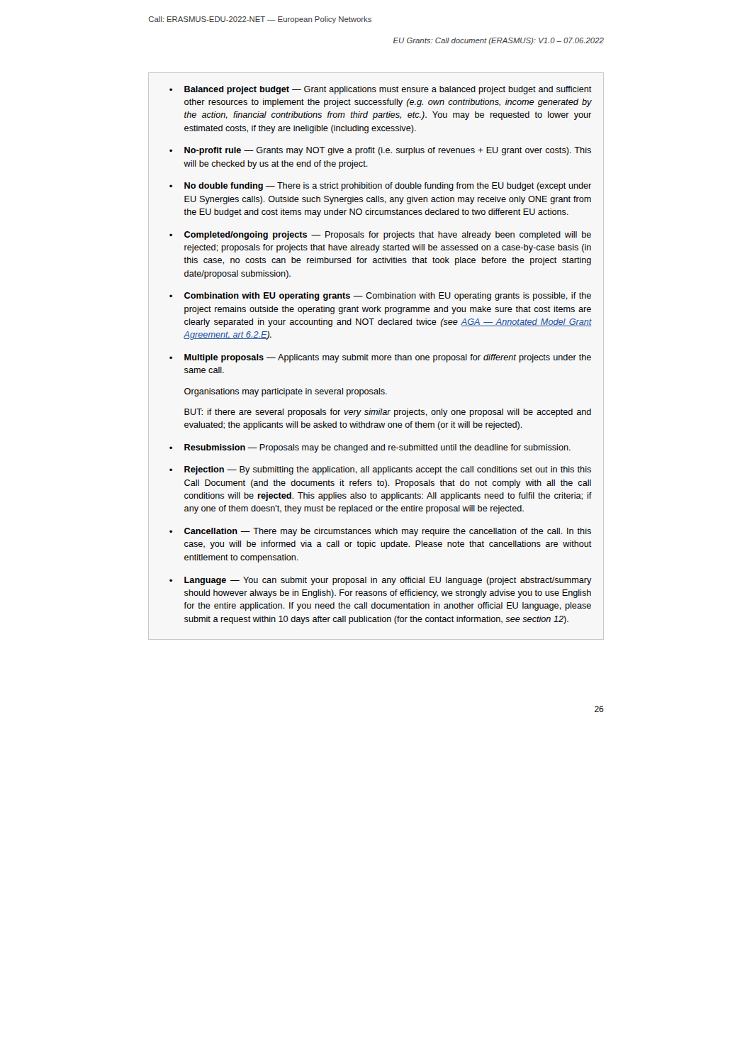Call: ERASMUS-EDU-2022-NET — European Policy Networks
EU Grants: Call document (ERASMUS): V1.0 – 07.06.2022
Balanced project budget — Grant applications must ensure a balanced project budget and sufficient other resources to implement the project successfully (e.g. own contributions, income generated by the action, financial contributions from third parties, etc.). You may be requested to lower your estimated costs, if they are ineligible (including excessive).
No-profit rule — Grants may NOT give a profit (i.e. surplus of revenues + EU grant over costs). This will be checked by us at the end of the project.
No double funding — There is a strict prohibition of double funding from the EU budget (except under EU Synergies calls). Outside such Synergies calls, any given action may receive only ONE grant from the EU budget and cost items may under NO circumstances declared to two different EU actions.
Completed/ongoing projects — Proposals for projects that have already been completed will be rejected; proposals for projects that have already started will be assessed on a case-by-case basis (in this case, no costs can be reimbursed for activities that took place before the project starting date/proposal submission).
Combination with EU operating grants — Combination with EU operating grants is possible, if the project remains outside the operating grant work programme and you make sure that cost items are clearly separated in your accounting and NOT declared twice (see AGA — Annotated Model Grant Agreement, art 6.2.E).
Multiple proposals — Applicants may submit more than one proposal for different projects under the same call.
Organisations may participate in several proposals.
BUT: if there are several proposals for very similar projects, only one proposal will be accepted and evaluated; the applicants will be asked to withdraw one of them (or it will be rejected).
Resubmission — Proposals may be changed and re-submitted until the deadline for submission.
Rejection — By submitting the application, all applicants accept the call conditions set out in this this Call Document (and the documents it refers to). Proposals that do not comply with all the call conditions will be rejected. This applies also to applicants: All applicants need to fulfil the criteria; if any one of them doesn't, they must be replaced or the entire proposal will be rejected.
Cancellation — There may be circumstances which may require the cancellation of the call. In this case, you will be informed via a call or topic update. Please note that cancellations are without entitlement to compensation.
Language — You can submit your proposal in any official EU language (project abstract/summary should however always be in English). For reasons of efficiency, we strongly advise you to use English for the entire application. If you need the call documentation in another official EU language, please submit a request within 10 days after call publication (for the contact information, see section 12).
26